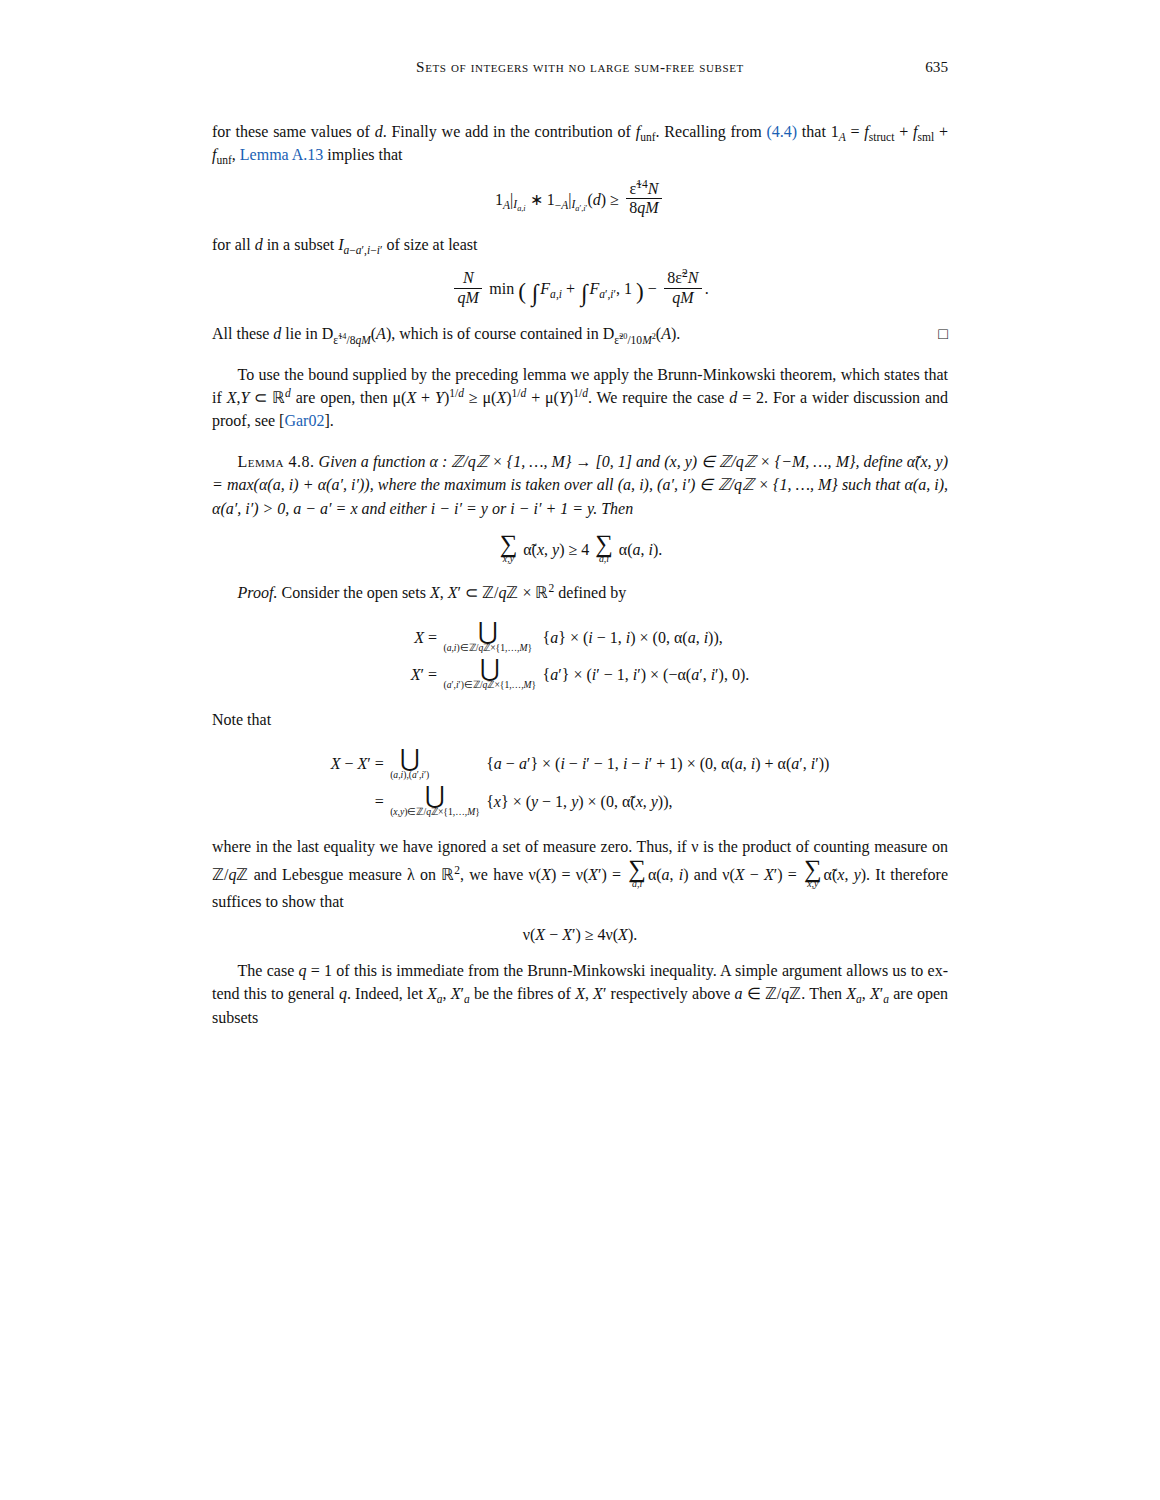Sets of integers with no large sum-free subset 635
for these same values of d. Finally we add in the contribution of funf. Recalling from (4.4) that 1A = fstruct + fsml + funf, Lemma A.13 implies that
1A|Ia,i ∗ 1−A|Ia′,i′(d) ≥ ε̃14N 8qM
for all d in a subset Ia−a′,i−i′ of size at least
NqM min ( ∫Fa,i + ∫Fa′,i′, 1 ) − 8ε̃2N qM.
All these d lie in Dε̃14/8qM(A), which is of course contained in Dε̃20/10M2(A). □
To use the bound supplied by the preceding lemma we apply the Brunn-Minkowski theorem, which states that if X,Y ⊂ ℝd are open, then μ(X + Y)1/d ≥ μ(X)1/d + μ(Y)1/d. We require the case d = 2. For a wider discussion and proof, see [Gar02].
Lemma 4.8. Given a function α : ℤ/q ℤ × {1, …, M} → [0, 1] and (x, y) ∈ ℤ/q ℤ × {−M, …, M}, define α̃(x, y) = max(α(a, i) + α(a′, i′)), where the maximum is taken over all (a, i), (a′, i′) ∈ ℤ/q ℤ × {1, …, M} such that α(a, i), α(a′, i′) > 0, a − a′ = x and either i − i′ = y or i − i′ + 1 = y. Then
∑x,y α̃(x, y) ≥ 4 ∑a,i α(a, i).
Proof. Consider the open sets X, X′ ⊂ ℤ/q ℤ × ℝ2 defined by
X =
⋃(a,i)∈ℤ/q ℤ×{1,…,M}
{a} × (i − 1, i) × (0, α(a, i)),
X′ =
⋃(a′,i′)∈ℤ/q ℤ×{1,…,M}
{a′} × (i′ − 1, i′) × (−α(a′, i′), 0).
Note that
X − X′ =
⋃(a,i),(a′,i′)
{a − a′} × (i − i′ − 1, i − i′ + 1) × (0, α(a, i) + α(a′, i′))
=
⋃(x,y)∈ℤ/q ℤ×{1,…,M}
{x} × (y − 1, y) × (0, α̃(x, y)),
where in the last equality we have ignored a set of measure zero. Thus, if ν is the product of counting measure on ℤ/q ℤ and Lebesgue measure λ on ℝ2, we have ν(X) = ν(X′) = ∑a,iα(a, i) and ν(X − X′) = ∑x,yα̃(x, y). It therefore suffices to show that
ν(X − X′) ≥ 4ν(X).
The case q = 1 of this is immediate from the Brunn-Minkowski inequality. A simple argument allows us to extend this to general q. Indeed, let Xa, X′a be the fibres of X, X′ respectively above a ∈ ℤ/q ℤ. Then Xa, X′a are open subsets